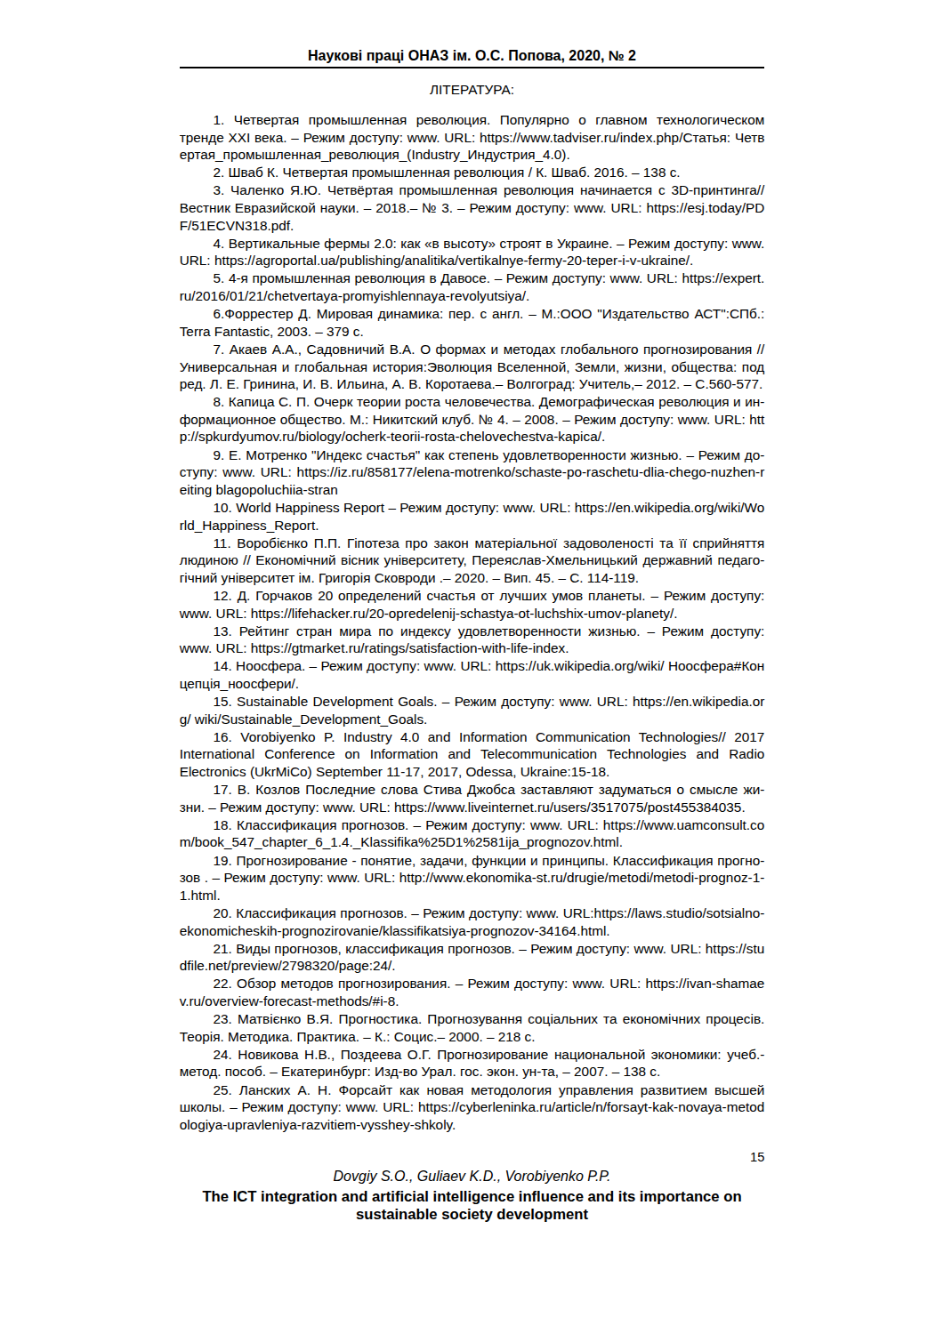Наукові праці ОНАЗ ім. О.С. Попова, 2020, № 2
ЛІТЕРАТУРА:
1. Четвертая промышленная революция. Популярно о главном технологическом тренде XXI века. – Режим доступу: www. URL: https://www.tadviser.ru/index.php/Статья: Четвертая_промышленная_революция_(Industry_Индустрия_4.0).
2. Шваб К. Четвертая промышленная революция / К. Шваб. 2016. – 138 с.
3. Чаленко Я.Ю. Четвёртая промышленная революция начинается с 3D-принтинга//Вестник Евразийской науки. – 2018.– № 3. – Режим доступу: www. URL: https://esj.today/PDF/51ECVN318.pdf.
4. Вертикальные фермы 2.0: как «в высоту» строят в Украине. – Режим доступу: www. URL: https://agroportal.ua/publishing/analitika/vertikalnye-fermy-20-teper-i-v-ukraine/.
5. 4-я промышленная революция в Давосе. – Режим доступу: www. URL: https://expert.ru/2016/01/21/chetvertaya-promyishlennaya-revolyutsiya/.
6.Форрестер Д. Мировая динамика: пер. с англ. – М.:ООО "Издательство АСТ":СПб.: Terra Fantastic, 2003. – 379 с.
7. Акаев А.А., Садовничий В.А. О формах и методах глобального прогнозирования // Универсальная и глобальная история:Эволюция Вселенной, Земли, жизни, общества: под ред. Л. Е. Гринина, И. В. Ильина, А. В. Коротаева.– Волгоград: Учитель,– 2012. – С.560-577.
8. Капица С. П. Очерк теории роста человечества. Демографическая революция и информационное общество. М.: Никитский клуб. № 4. – 2008. – Режим доступу: www. URL: http://spkurdyumov.ru/biology/ocherk-teorii-rosta-chelovechestva-kapica/.
9. Е. Мотренко "Индекс счастья" как степень удовлетворенности жизнью. – Режим доступу: www. URL: https://iz.ru/858177/elena-motrenko/schaste-po-raschetu-dlia-chego-nuzhen-reiting blagopoluchiia-stran
10. World Happiness Report – Режим доступу: www. URL: https://en.wikipedia.org/wiki/World_Happiness_Report.
11. Воробієнко П.П. Гіпотеза про закон матеріальної задоволеності та її сприйняття людиною // Економічний вісник університету, Переяслав-Хмельницький державний педагогічний університет ім. Григорія Сковроди .– 2020. – Вип. 45. – С. 114-119.
12. Д. Горчаков 20 определений счастья от лучших умов планеты. – Режим доступу: www. URL: https://lifehacker.ru/20-opredelenij-schastya-ot-luchshix-umov-planety/.
13. Рейтинг стран мира по индексу удовлетворенности жизнью. – Режим доступу: www. URL: https://gtmarket.ru/ratings/satisfaction-with-life-index.
14. Ноосфера. – Режим доступу: www. URL: https://uk.wikipedia.org/wiki/ Ноосфера#Концепція_ноосфери/.
15. Sustainable Development Goals. – Режим доступу: www. URL: https://en.wikipedia.org/ wiki/Sustainable_Development_Goals.
16. Vorobiyenko P. Industry 4.0 and Information Communication Technologies// 2017 International Conference on Information and Telecommunication Technologies and Radio Electronics (UkrMiCo) September 11-17, 2017, Odessa, Ukraine:15-18.
17. В. Козлов Последние слова Стива Джобса заставляют задуматься о смысле жизни. – Режим доступу: www. URL: https://www.liveinternet.ru/users/3517075/post455384035.
18. Классификация прогнозов. – Режим доступу: www. URL: https://www.uamconsult.com/book_547_chapter_6_1.4._Klassifika%25D1%2581ija_prognozov.html.
19. Прогнозирование - понятие, задачи, функции и принципы. Классификация прогнозов . – Режим доступу: www. URL: http://www.ekonomika-st.ru/drugie/metodi/metodi-prognoz-1-1.html.
20. Классификация прогнозов. – Режим доступу: www. URL:https://laws.studio/sotsialno-ekonomicheskih-prognozirovanie/klassifikatsiya-prognozov-34164.html.
21. Виды прогнозов, классификация прогнозов. – Режим доступу: www. URL: https://studfile.net/preview/2798320/page:24/.
22. Обзор методов прогнозирования. – Режим доступу: www. URL: https://ivan-shamaev.ru/overview-forecast-methods/#i-8.
23. Матвієнко В.Я. Прогностика. Прогнозування соціальних та економічних процесів. Теорія. Методика. Практика. – К.: Социс.– 2000. – 218 с.
24. Новикова Н.В., Поздеева О.Г. Прогнозирование национальной экономики: учеб.-метод. пособ. – Екатеринбург: Изд-во Урал. гос. экон. ун-та, – 2007. – 138 с.
25. Ланских А. Н. Форсайт как новая методология управления развитием высшей школы. – Режим доступу: www. URL: https://cyberleninka.ru/article/n/forsayt-kak-novaya-metodologiya-upravleniya-razvitiem-vysshey-shkoly.
15
Dovgiy S.O., Guliaev K.D., Vorobiyenko P.P.
The ICT integration and artificial intelligence influence and its importance on sustainable society development